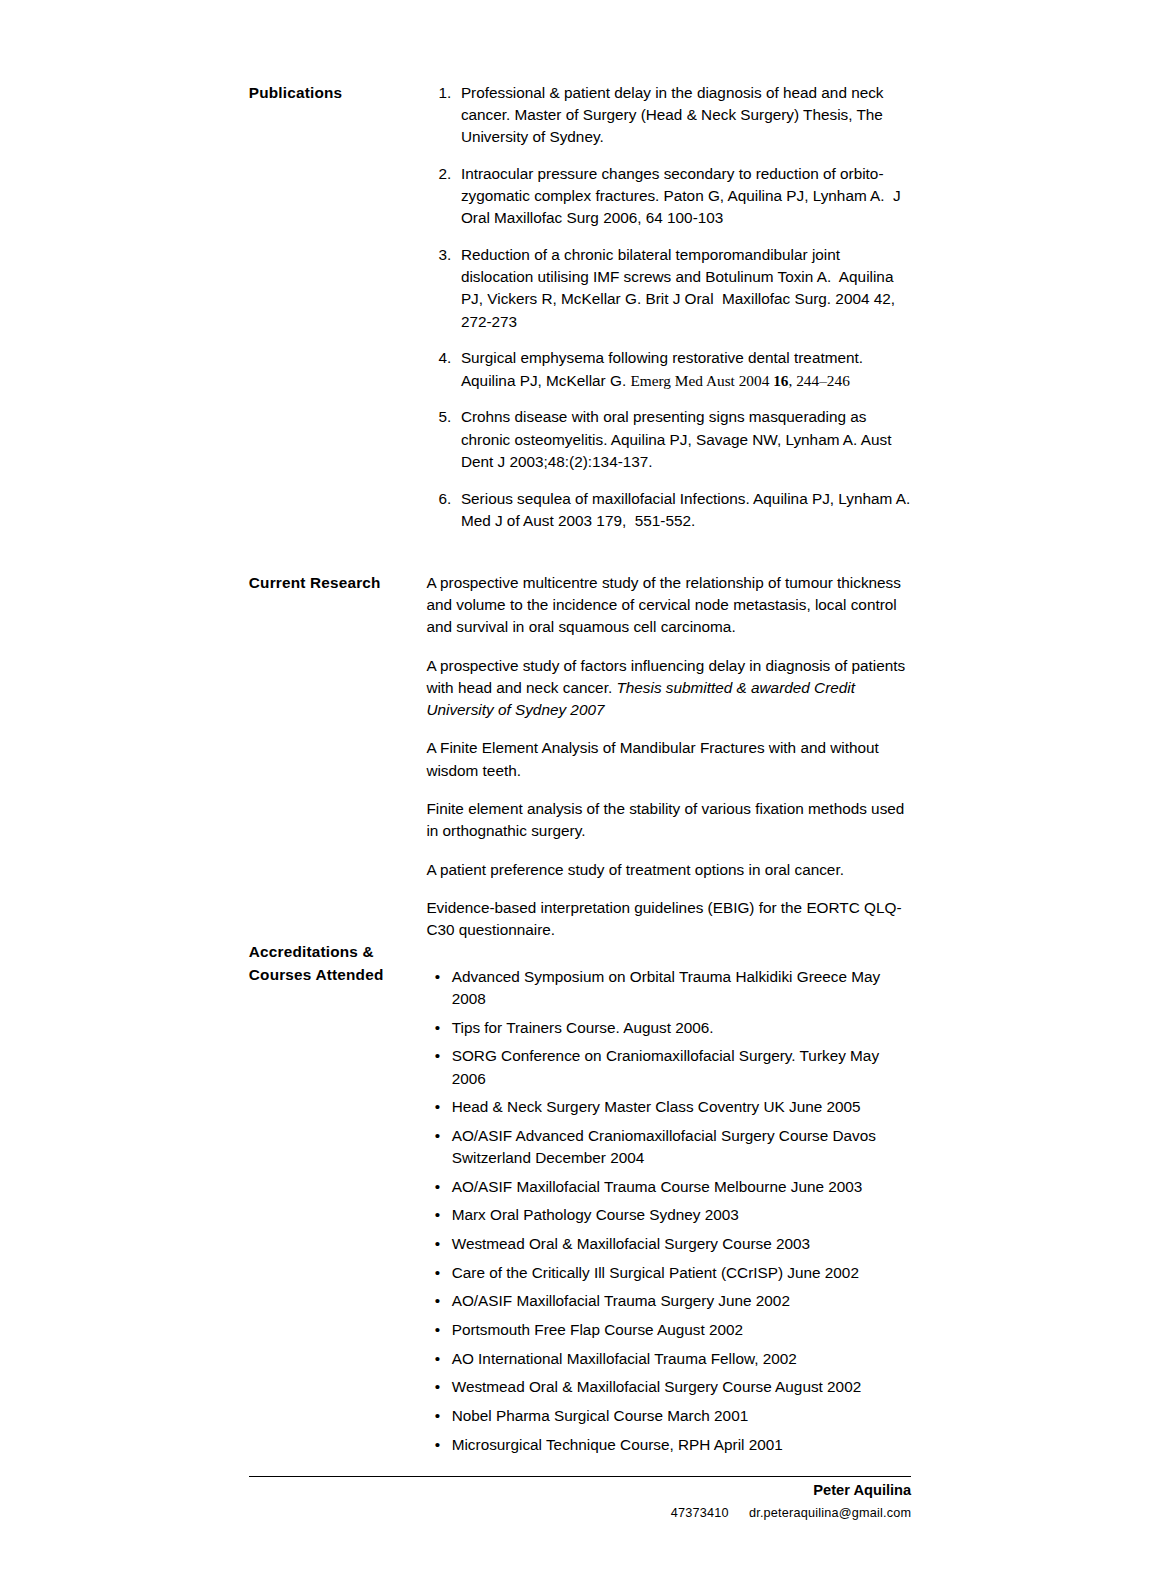| Publications | Professional & patient delay in the diagnosis of head and neck cancer. Master of Surgery (Head & Neck Surgery) Thesis, The University of Sydney. Intraocular pressure changes secondary to reduction of orbito-zygomatic complex fractures. Paton G, Aquilina PJ, Lynham A. J Oral Maxillofac Surg 2006, 64 100-103 Reduction of a chronic bilateral temporomandibular joint dislocation utilising IMF screws and Botulinum Toxin A. Aquilina PJ, Vickers R, McKellar G. Brit J Oral Maxillofac Surg. 2004 42, 272-273 Surgical emphysema following restorative dental treatment. Aquilina PJ, McKellar G. Emerg Med Aust 2004 16 , 244–246 Crohns disease with oral presenting signs masquerading as chronic osteomyelitis. Aquilina PJ, Savage NW, Lynham A. Aust Dent J 2003;48:(2):134-137. Serious sequlea of maxillofacial Infections. Aquilina PJ, Lynham A. Med J of Aust 2003 179, 551-552. |
| Current Research | A prospective multicentre study of the relationship of tumour thickness and volume to the incidence of cervical node metastasis, local control and survival in oral squamous cell carcinoma. A prospective study of factors influencing delay in diagnosis of patients with head and neck cancer. Thesis submitted & awarded Credit University of Sydney 2007 A Finite Element Analysis of Mandibular Fractures with and without wisdom teeth. Finite element analysis of the stability of various fixation methods used in orthognathic surgery. A patient preference study of treatment options in oral cancer. Evidence-based interpretation guidelines (EBIG) for the EORTC QLQ-C30 questionnaire. |
| Accreditations & Courses Attended | Advanced Symposium on Orbital Trauma Halkidiki Greece May 2008 Tips for Trainers Course. August 2006. SORG Conference on Craniomaxillofacial Surgery. Turkey May 2006 Head & Neck Surgery Master Class Coventry UK June 2005 AO/ASIF Advanced Craniomaxillofacial Surgery Course Davos Switzerland December 2004 AO/ASIF Maxillofacial Trauma Course Melbourne June 2003 Marx Oral Pathology Course Sydney 2003 Westmead Oral & Maxillofacial Surgery Course 2003 Care of the Critically Ill Surgical Patient (CCrISP) June 2002 AO/ASIF Maxillofacial Trauma Surgery June 2002 Portsmouth Free Flap Course August 2002 AO International Maxillofacial Trauma Fellow, 2002 Westmead Oral & Maxillofacial Surgery Course August 2002 Nobel Pharma Surgical Course March 2001 Microsurgical Technique Course, RPH April 2001 |
Peter Aquilina
47373410 dr.peteraquilina@gmail.com